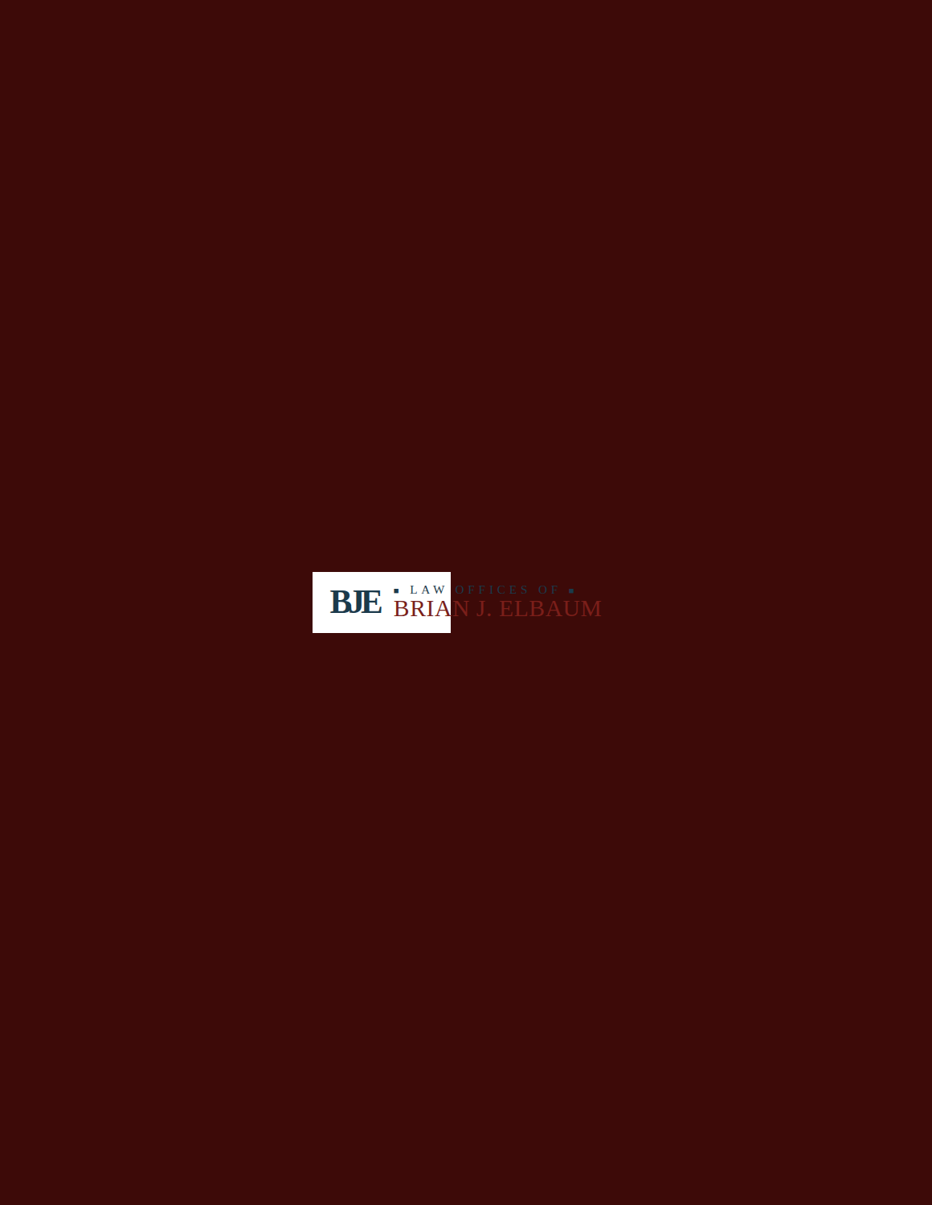BJE ■ LAW OFFICES OF ■ BRIAN J. ELBAUM